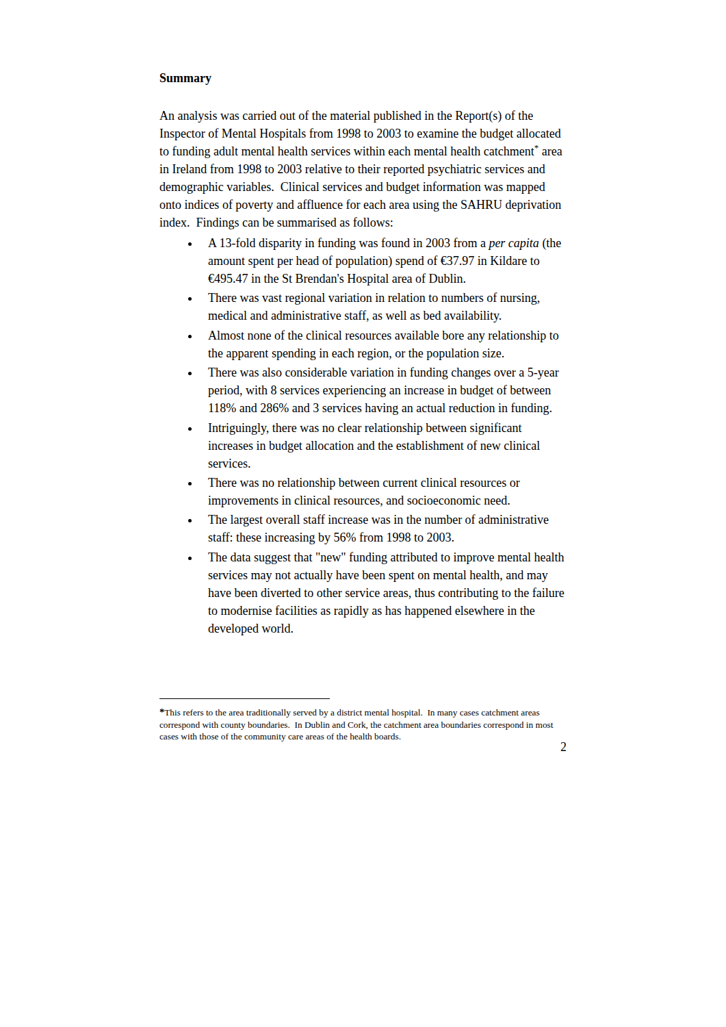Summary
An analysis was carried out of the material published in the Report(s) of the Inspector of Mental Hospitals from 1998 to 2003 to examine the budget allocated to funding adult mental health services within each mental health catchment* area in Ireland from 1998 to 2003 relative to their reported psychiatric services and demographic variables. Clinical services and budget information was mapped onto indices of poverty and affluence for each area using the SAHRU deprivation index. Findings can be summarised as follows:
A 13-fold disparity in funding was found in 2003 from a per capita (the amount spent per head of population) spend of €37.97 in Kildare to €495.47 in the St Brendan's Hospital area of Dublin.
There was vast regional variation in relation to numbers of nursing, medical and administrative staff, as well as bed availability.
Almost none of the clinical resources available bore any relationship to the apparent spending in each region, or the population size.
There was also considerable variation in funding changes over a 5-year period, with 8 services experiencing an increase in budget of between 118% and 286% and 3 services having an actual reduction in funding.
Intriguingly, there was no clear relationship between significant increases in budget allocation and the establishment of new clinical services.
There was no relationship between current clinical resources or improvements in clinical resources, and socioeconomic need.
The largest overall staff increase was in the number of administrative staff: these increasing by 56% from 1998 to 2003.
The data suggest that "new" funding attributed to improve mental health services may not actually have been spent on mental health, and may have been diverted to other service areas, thus contributing to the failure to modernise facilities as rapidly as has happened elsewhere in the developed world.
*This refers to the area traditionally served by a district mental hospital. In many cases catchment areas correspond with county boundaries. In Dublin and Cork, the catchment area boundaries correspond in most cases with those of the community care areas of the health boards.
2